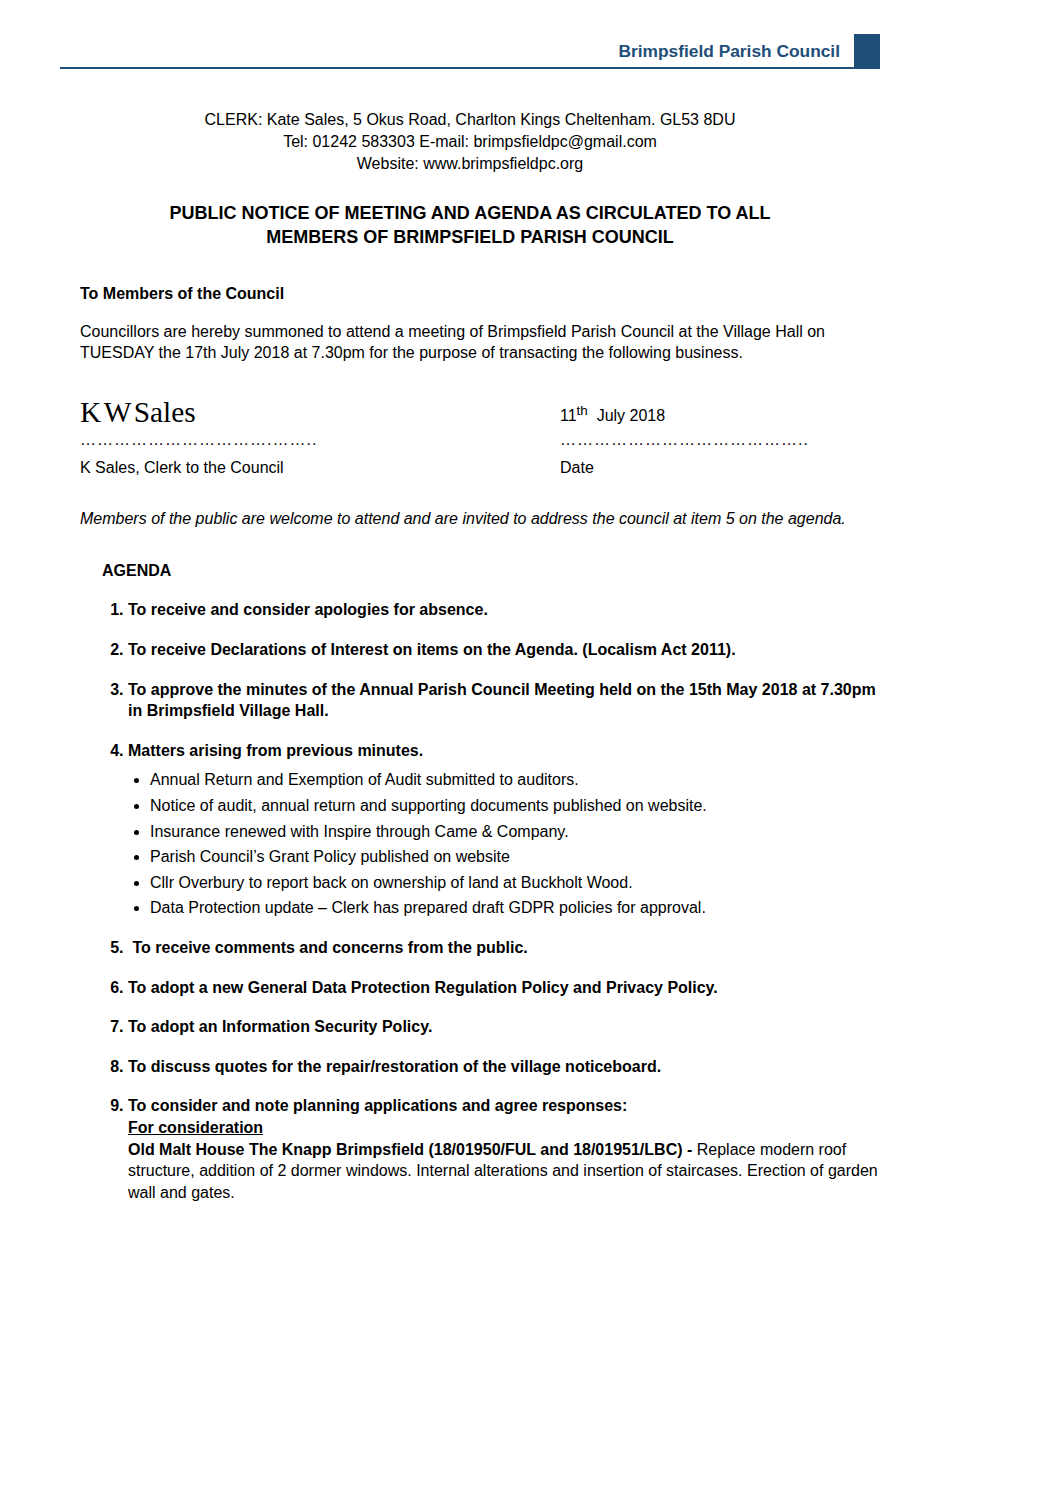Brimpsfield Parish Council
CLERK: Kate Sales, 5 Okus Road, Charlton Kings Cheltenham. GL53 8DU
Tel: 01242 583303 E-mail: brimpsfieldpc@gmail.com
Website: www.brimpsfieldpc.org
PUBLIC NOTICE OF MEETING AND AGENDA AS CIRCULATED TO ALL MEMBERS OF BRIMPSFIELD PARISH COUNCIL
To Members of the Council
Councillors are hereby summoned to attend a meeting of Brimpsfield Parish Council at the Village Hall on TUESDAY the 17th July 2018 at 7.30pm for the purpose of transacting the following business.
K W Sales
…………………………….……..
11th July 2018
……………………………………..
K Sales, Clerk to the Council
Date
Members of the public are welcome to attend and are invited to address the council at item 5 on the agenda.
AGENDA
To receive and consider apologies for absence.
To receive Declarations of Interest on items on the Agenda. (Localism Act 2011).
To approve the minutes of the Annual Parish Council Meeting held on the 15th May 2018 at 7.30pm in Brimpsfield Village Hall.
Matters arising from previous minutes.
Annual Return and Exemption of Audit submitted to auditors.
Notice of audit, annual return and supporting documents published on website.
Insurance renewed with Inspire through Came & Company.
Parish Council’s Grant Policy published on website
Cllr Overbury to report back on ownership of land at Buckholt Wood.
Data Protection update – Clerk has prepared draft GDPR policies for approval.
To receive comments and concerns from the public.
To adopt a new General Data Protection Regulation Policy and Privacy Policy.
To adopt an Information Security Policy.
To discuss quotes for the repair/restoration of the village noticeboard.
To consider and note planning applications and agree responses:
For consideration
Old Malt House The Knapp Brimpsfield (18/01950/FUL and 18/01951/LBC) - Replace modern roof structure, addition of 2 dormer windows. Internal alterations and insertion of staircases. Erection of garden wall and gates.